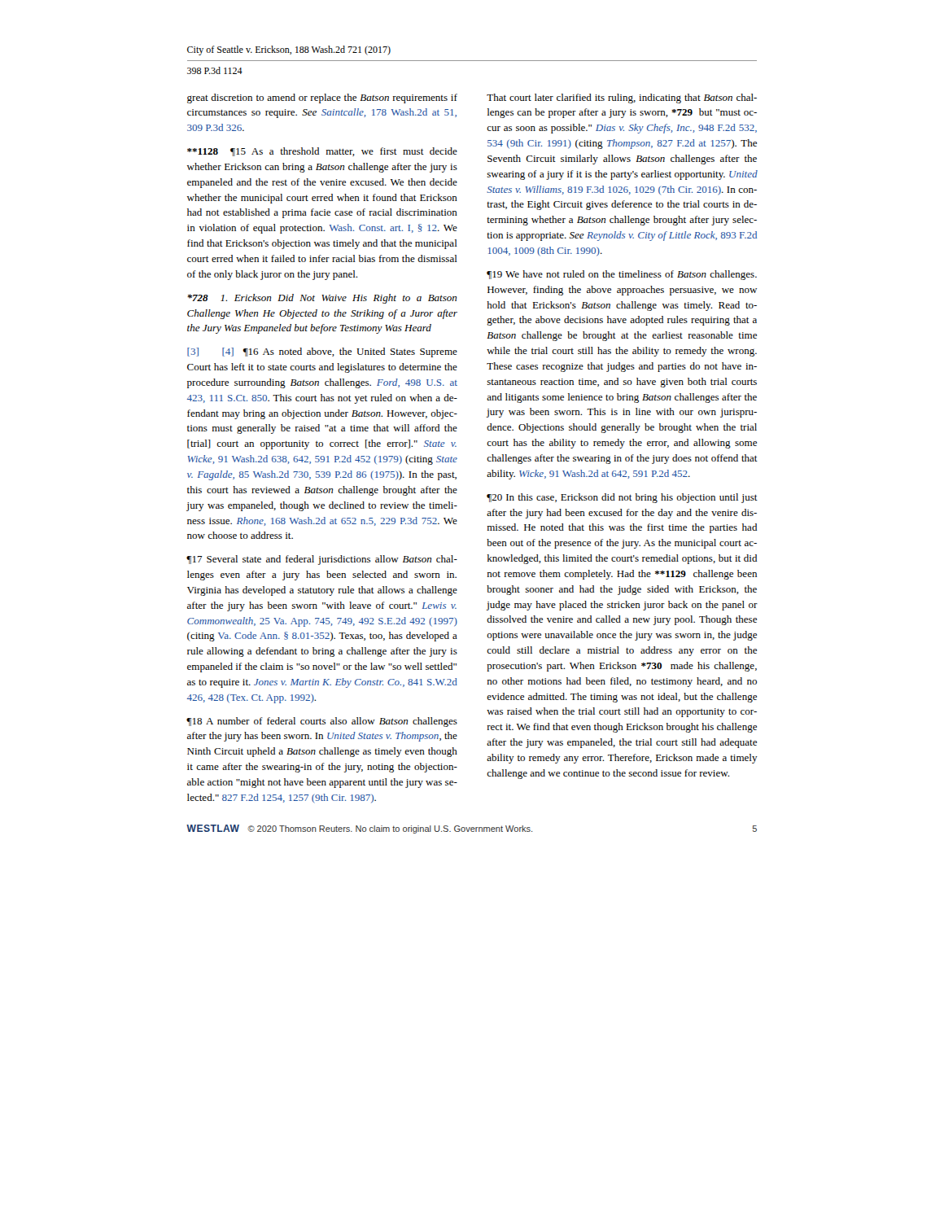City of Seattle v. Erickson, 188 Wash.2d 721 (2017)
398 P.3d 1124
great discretion to amend or replace the Batson requirements if circumstances so require. See Saintcalle, 178 Wash.2d at 51, 309 P.3d 326.
**1128 ¶15 As a threshold matter, we first must decide whether Erickson can bring a Batson challenge after the jury is empaneled and the rest of the venire excused. We then decide whether the municipal court erred when it found that Erickson had not established a prima facie case of racial discrimination in violation of equal protection. Wash. Const. art. I, § 12. We find that Erickson's objection was timely and that the municipal court erred when it failed to infer racial bias from the dismissal of the only black juror on the jury panel.
*728 1. Erickson Did Not Waive His Right to a Batson Challenge When He Objected to the Striking of a Juror after the Jury Was Empaneled but before Testimony Was Heard
[3] [4] ¶16 As noted above, the United States Supreme Court has left it to state courts and legislatures to determine the procedure surrounding Batson challenges. Ford, 498 U.S. at 423, 111 S.Ct. 850. This court has not yet ruled on when a defendant may bring an objection under Batson. However, objections must generally be raised "at a time that will afford the [trial] court an opportunity to correct [the error]." State v. Wicke, 91 Wash.2d 638, 642, 591 P.2d 452 (1979) (citing State v. Fagalde, 85 Wash.2d 730, 539 P.2d 86 (1975)). In the past, this court has reviewed a Batson challenge brought after the jury was empaneled, though we declined to review the timeliness issue. Rhone, 168 Wash.2d at 652 n.5, 229 P.3d 752. We now choose to address it.
¶17 Several state and federal jurisdictions allow Batson challenges even after a jury has been selected and sworn in. Virginia has developed a statutory rule that allows a challenge after the jury has been sworn "with leave of court." Lewis v. Commonwealth, 25 Va. App. 745, 749, 492 S.E.2d 492 (1997) (citing Va. Code Ann. § 8.01-352). Texas, too, has developed a rule allowing a defendant to bring a challenge after the jury is empaneled if the claim is "so novel" or the law "so well settled" as to require it. Jones v. Martin K. Eby Constr. Co., 841 S.W.2d 426, 428 (Tex. Ct. App. 1992).
¶18 A number of federal courts also allow Batson challenges after the jury has been sworn. In United States v. Thompson, the Ninth Circuit upheld a Batson challenge as timely even though it came after the swearing-in of the jury, noting the objectionable action "might not have been apparent until the jury was selected." 827 F.2d 1254, 1257 (9th Cir. 1987).
That court later clarified its ruling, indicating that Batson challenges can be proper after a jury is sworn, *729 but "must occur as soon as possible." Dias v. Sky Chefs, Inc., 948 F.2d 532, 534 (9th Cir. 1991) (citing Thompson, 827 F.2d at 1257). The Seventh Circuit similarly allows Batson challenges after the swearing of a jury if it is the party's earliest opportunity. United States v. Williams, 819 F.3d 1026, 1029 (7th Cir. 2016). In contrast, the Eight Circuit gives deference to the trial courts in determining whether a Batson challenge brought after jury selection is appropriate. See Reynolds v. City of Little Rock, 893 F.2d 1004, 1009 (8th Cir. 1990).
¶19 We have not ruled on the timeliness of Batson challenges. However, finding the above approaches persuasive, we now hold that Erickson's Batson challenge was timely. Read together, the above decisions have adopted rules requiring that a Batson challenge be brought at the earliest reasonable time while the trial court still has the ability to remedy the wrong. These cases recognize that judges and parties do not have instantaneous reaction time, and so have given both trial courts and litigants some lenience to bring Batson challenges after the jury was been sworn. This is in line with our own jurisprudence. Objections should generally be brought when the trial court has the ability to remedy the error, and allowing some challenges after the swearing in of the jury does not offend that ability. Wicke, 91 Wash.2d at 642, 591 P.2d 452.
¶20 In this case, Erickson did not bring his objection until just after the jury had been excused for the day and the venire dismissed. He noted that this was the first time the parties had been out of the presence of the jury. As the municipal court acknowledged, this limited the court's remedial options, but it did not remove them completely. Had the **1129 challenge been brought sooner and had the judge sided with Erickson, the judge may have placed the stricken juror back on the panel or dissolved the venire and called a new jury pool. Though these options were unavailable once the jury was sworn in, the judge could still declare a mistrial to address any error on the prosecution's part. When Erickson *730 made his challenge, no other motions had been filed, no testimony heard, and no evidence admitted. The timing was not ideal, but the challenge was raised when the trial court still had an opportunity to correct it. We find that even though Erickson brought his challenge after the jury was empaneled, the trial court still had adequate ability to remedy any error. Therefore, Erickson made a timely challenge and we continue to the second issue for review.
WESTLAW © 2020 Thomson Reuters. No claim to original U.S. Government Works. 5